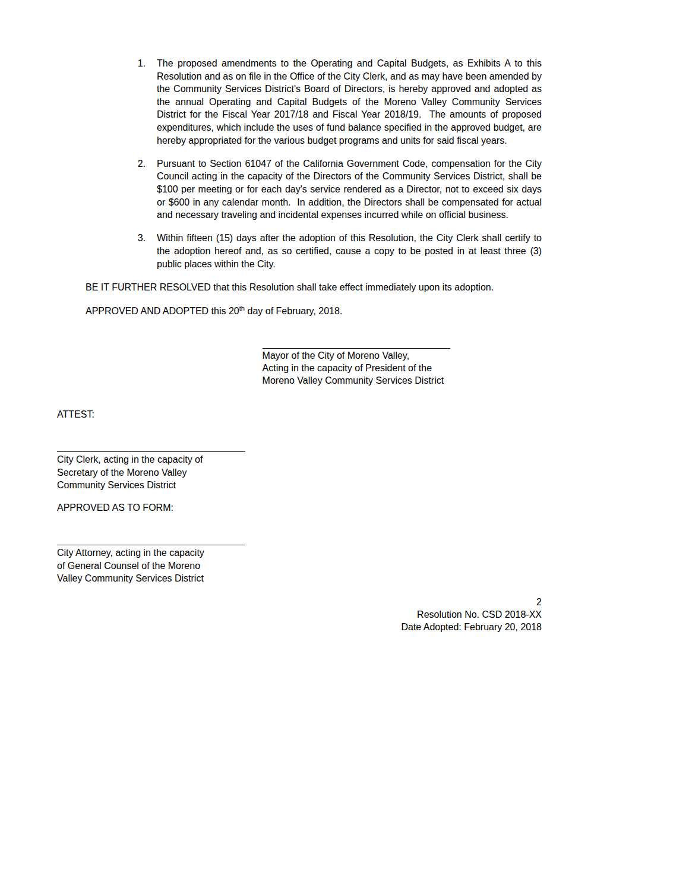The proposed amendments to the Operating and Capital Budgets, as Exhibits A to this Resolution and as on file in the Office of the City Clerk, and as may have been amended by the Community Services District's Board of Directors, is hereby approved and adopted as the annual Operating and Capital Budgets of the Moreno Valley Community Services District for the Fiscal Year 2017/18 and Fiscal Year 2018/19. The amounts of proposed expenditures, which include the uses of fund balance specified in the approved budget, are hereby appropriated for the various budget programs and units for said fiscal years.
Pursuant to Section 61047 of the California Government Code, compensation for the City Council acting in the capacity of the Directors of the Community Services District, shall be $100 per meeting or for each day's service rendered as a Director, not to exceed six days or $600 in any calendar month. In addition, the Directors shall be compensated for actual and necessary traveling and incidental expenses incurred while on official business.
Within fifteen (15) days after the adoption of this Resolution, the City Clerk shall certify to the adoption hereof and, as so certified, cause a copy to be posted in at least three (3) public places within the City.
BE IT FURTHER RESOLVED that this Resolution shall take effect immediately upon its adoption.
APPROVED AND ADOPTED this 20th day of February, 2018.
Mayor of the City of Moreno Valley,
Acting in the capacity of President of the
Moreno Valley Community Services District
ATTEST:
City Clerk, acting in the capacity of
Secretary of the Moreno Valley
Community Services District
APPROVED AS TO FORM:
City Attorney, acting in the capacity
of General Counsel of the Moreno
Valley Community Services District
2
Resolution No. CSD 2018-XX
Date Adopted: February 20, 2018